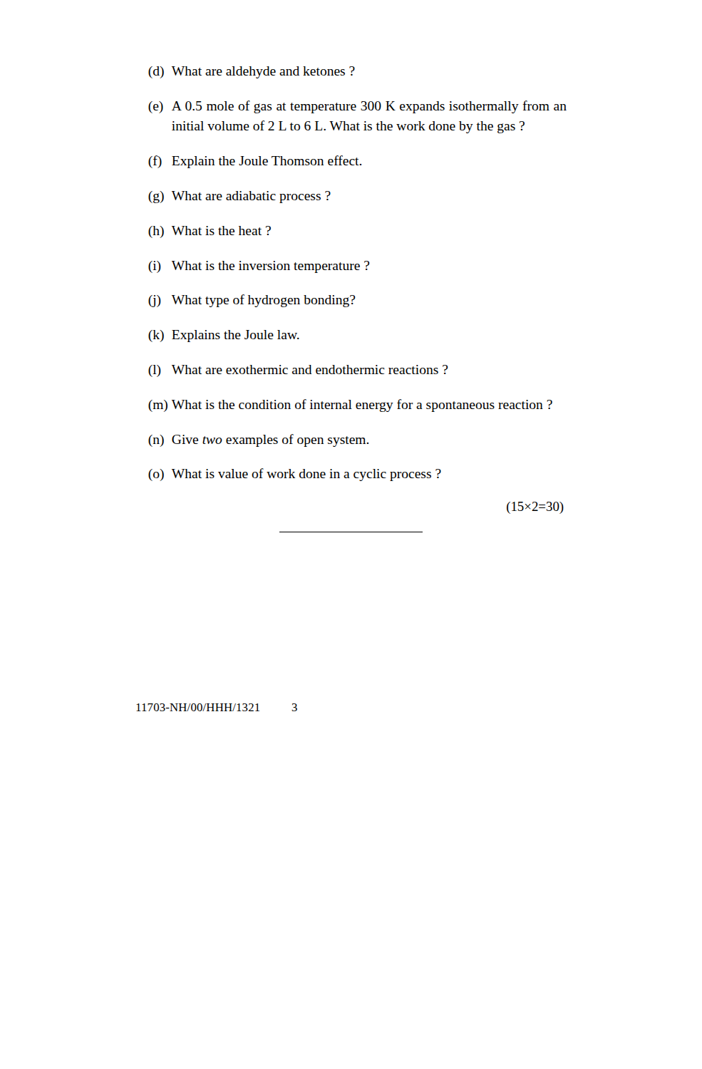(d) What are aldehyde and ketones ?
(e) A 0.5 mole of gas at temperature 300 K expands isothermally from an initial volume of 2 L to 6 L. What is the work done by the gas ?
(f) Explain the Joule Thomson effect.
(g) What are adiabatic process ?
(h) What is the heat ?
(i) What is the inversion temperature ?
(j) What type of hydrogen bonding?
(k) Explains the Joule law.
(l) What are exothermic and endothermic reactions ?
(m) What is the condition of internal energy for a spontaneous reaction ?
(n) Give two examples of open system.
(o) What is value of work done in a cyclic process ?
(15×2=30)
11703-NH/00/HHH/1321 3